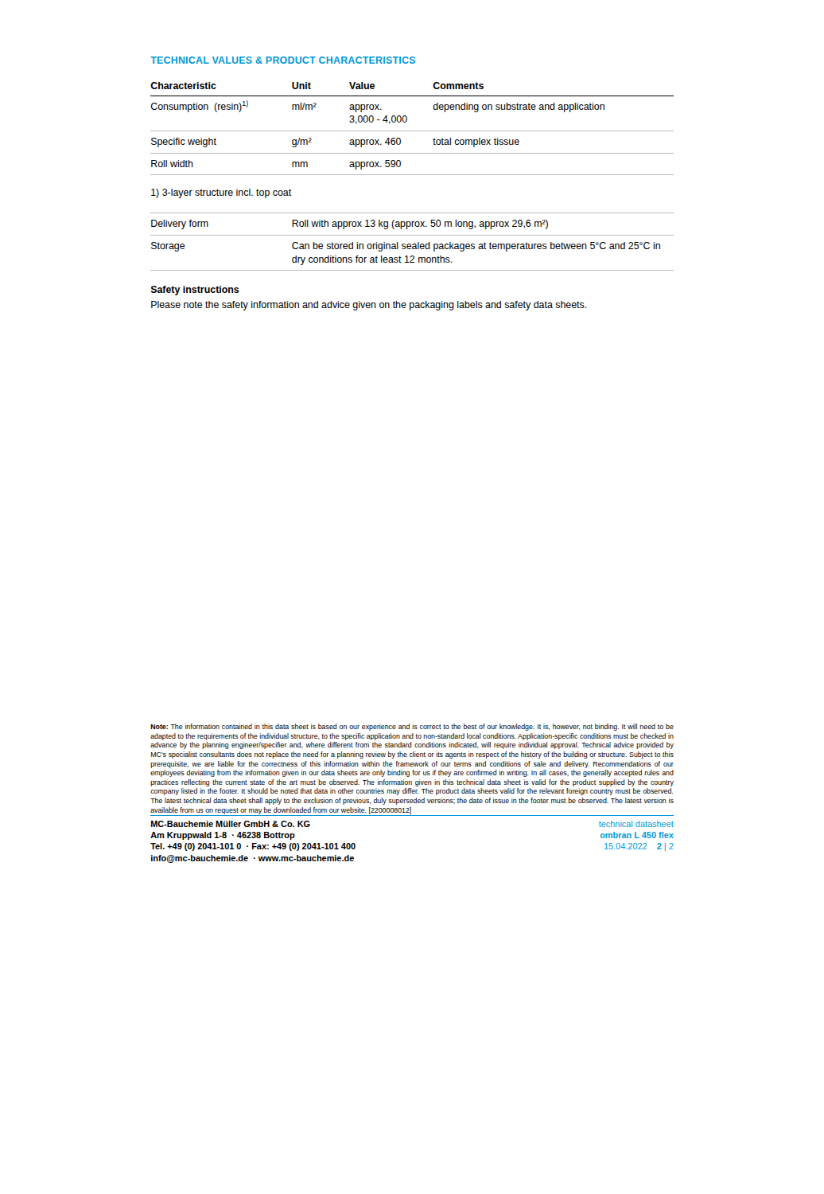Technical values & product characteristics
| Characteristic | Unit | Value | Comments |
| --- | --- | --- | --- |
| Consumption (resin) 1) | ml/m² | approx. 3,000 - 4,000 | depending on substrate and application |
| Specific weight | g/m² | approx. 460 | total complex tissue |
| Roll width | mm | approx. 590 | |
1) 3-layer structure incl. top coat
| Delivery form | Roll with approx 13 kg (approx. 50 m long, approx 29,6 m²) |
| Storage | Can be stored in original sealed packages at temperatures between 5°C and 25°C in dry conditions for at least 12 months. |
Safety instructions
Please note the safety information and advice given on the packaging labels and safety data sheets.
Note: The information contained in this data sheet is based on our experience and is correct to the best of our knowledge. It is, however, not binding. It will need to be adapted to the requirements of the individual structure, to the specific application and to non-standard local conditions. Application-specific conditions must be checked in advance by the planning engineer/specifier and, where different from the standard conditions indicated, will require individual approval. Technical advice provided by MC's specialist consultants does not replace the need for a planning review by the client or its agents in respect of the history of the building or structure. Subject to this prerequisite, we are liable for the correctness of this information within the framework of our terms and conditions of sale and delivery. Recommendations of our employees deviating from the information given in our data sheets are only binding for us if they are confirmed in writing. In all cases, the generally accepted rules and practices reflecting the current state of the art must be observed. The information given in this technical data sheet is valid for the product supplied by the country company listed in the footer. It should be noted that data in other countries may differ. The product data sheets valid for the relevant foreign country must be observed. The latest technical data sheet shall apply to the exclusion of previous, duly superseded versions; the date of issue in the footer must be observed. The latest version is available from us on request or may be downloaded from our website. [2200008012]
MC-Bauchemie Müller GmbH & Co. KG
Am Kruppwald 1-8 · 46238 Bottrop
Tel. +49 (0) 2041-101 0 · Fax: +49 (0) 2041-101 400
info@mc-bauchemie.de · www.mc-bauchemie.de
technical datasheet
ombran L 450 flex
15.04.2022 2 | 2